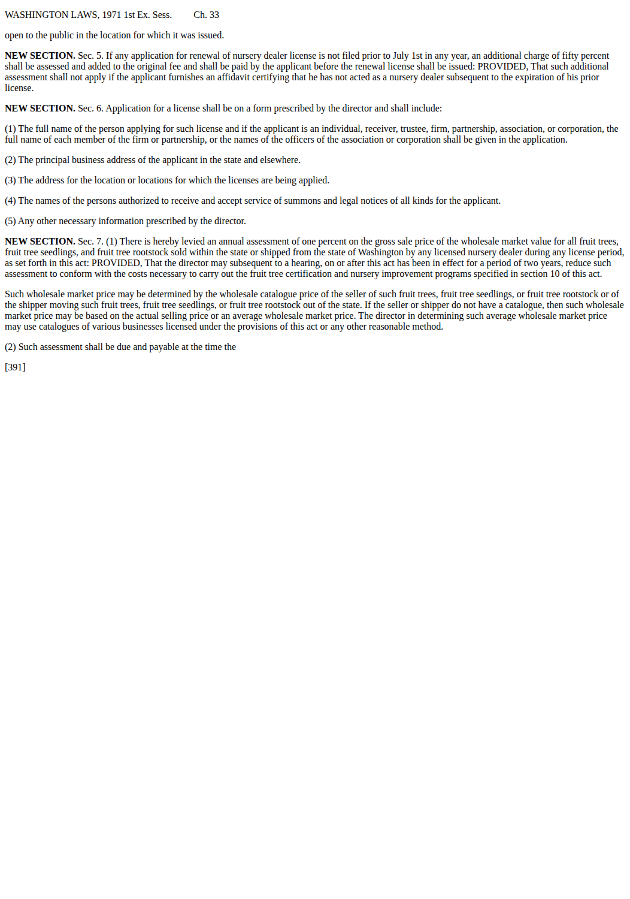WASHINGTON LAWS, 1971 1st Ex. Sess. Ch. 33
open to the public in the location for which it was issued.
NEW SECTION. Sec. 5. If any application for renewal of nursery dealer license is not filed prior to July 1st in any year, an additional charge of fifty percent shall be assessed and added to the original fee and shall be paid by the applicant before the renewal license shall be issued: PROVIDED, That such additional assessment shall not apply if the applicant furnishes an affidavit certifying that he has not acted as a nursery dealer subsequent to the expiration of his prior license.
NEW SECTION. Sec. 6. Application for a license shall be on a form prescribed by the director and shall include:
(1) The full name of the person applying for such license and if the applicant is an individual, receiver, trustee, firm, partnership, association, or corporation, the full name of each member of the firm or partnership, or the names of the officers of the association or corporation shall be given in the application.
(2) The principal business address of the applicant in the state and elsewhere.
(3) The address for the location or locations for which the licenses are being applied.
(4) The names of the persons authorized to receive and accept service of summons and legal notices of all kinds for the applicant.
(5) Any other necessary information prescribed by the director.
NEW SECTION. Sec. 7. (1) There is hereby levied an annual assessment of one percent on the gross sale price of the wholesale market value for all fruit trees, fruit tree seedlings, and fruit tree rootstock sold within the state or shipped from the state of Washington by any licensed nursery dealer during any license period, as set forth in this act: PROVIDED, That the director may subsequent to a hearing, on or after this act has been in effect for a period of two years, reduce such assessment to conform with the costs necessary to carry out the fruit tree certification and nursery improvement programs specified in section 10 of this act.
Such wholesale market price may be determined by the wholesale catalogue price of the seller of such fruit trees, fruit tree seedlings, or fruit tree rootstock or of the shipper moving such fruit trees, fruit tree seedlings, or fruit tree rootstock out of the state. If the seller or shipper do not have a catalogue, then such wholesale market price may be based on the actual selling price or an average wholesale market price. The director in determining such average wholesale market price may use catalogues of various businesses licensed under the provisions of this act or any other reasonable method.
(2) Such assessment shall be due and payable at the time the
[391]